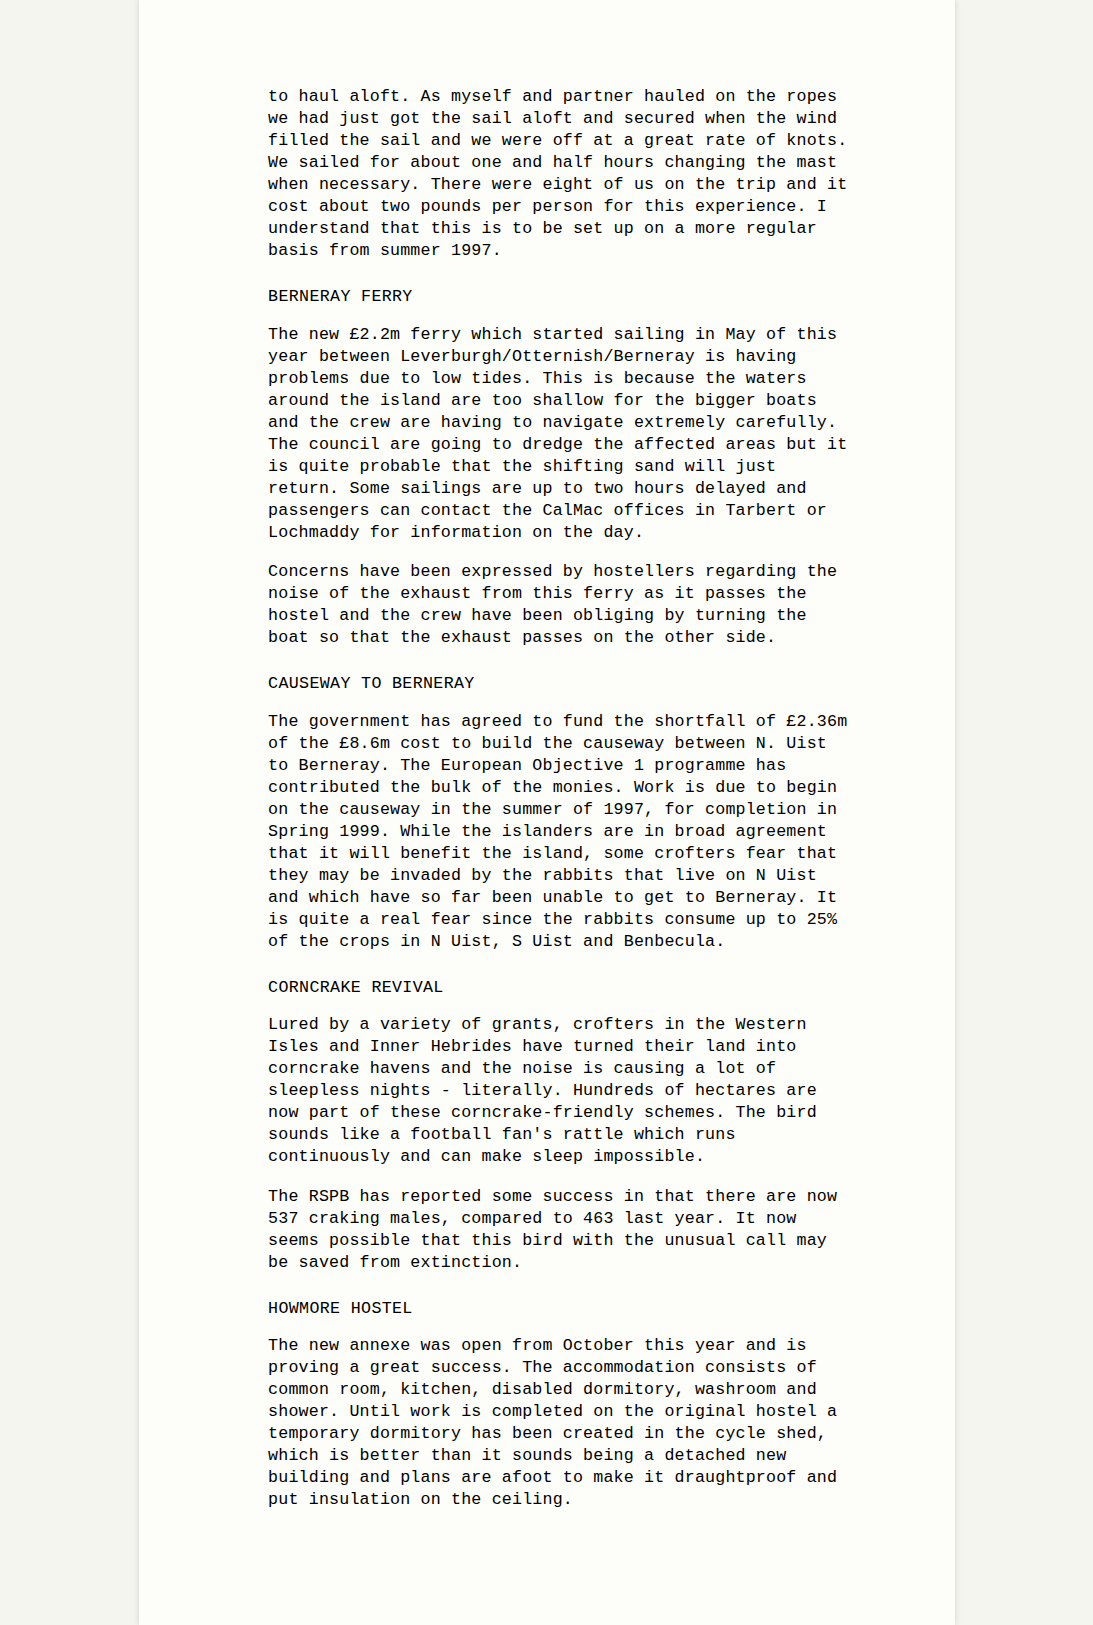to haul aloft. As myself and partner hauled on the ropes we had just got the sail aloft and secured when the wind filled the sail and we were off at a great rate of knots. We sailed for about one and half hours changing the mast when necessary. There were eight of us on the trip and it cost about two pounds per person for this experience. I understand that this is to be set up on a more regular basis from summer 1997.
BERNERAY FERRY
The new £2.2m ferry which started sailing in May of this year between Leverburgh/Otternish/Berneray is having problems due to low tides. This is because the waters around the island are too shallow for the bigger boats and the crew are having to navigate extremely carefully. The council are going to dredge the affected areas but it is quite probable that the shifting sand will just return. Some sailings are up to two hours delayed and passengers can contact the CalMac offices in Tarbert or Lochmaddy for information on the day.
Concerns have been expressed by hostellers regarding the noise of the exhaust from this ferry as it passes the hostel and the crew have been obliging by turning the boat so that the exhaust passes on the other side.
CAUSEWAY TO BERNERAY
The government has agreed to fund the shortfall of £2.36m of the £8.6m cost to build the causeway between N. Uist to Berneray. The European Objective 1 programme has contributed the bulk of the monies. Work is due to begin on the causeway in the summer of 1997, for completion in Spring 1999. While the islanders are in broad agreement that it will benefit the island, some crofters fear that they may be invaded by the rabbits that live on N Uist and which have so far been unable to get to Berneray. It is quite a real fear since the rabbits consume up to 25% of the crops in N Uist, S Uist and Benbecula.
CORNCRAKE REVIVAL
Lured by a variety of grants, crofters in the Western Isles and Inner Hebrides have turned their land into corncrake havens and the noise is causing a lot of sleepless nights - literally. Hundreds of hectares are now part of these corncrake-friendly schemes. The bird sounds like a football fan's rattle which runs continuously and can make sleep impossible.
The RSPB has reported some success in that there are now 537 craking males, compared to 463 last year. It now seems possible that this bird with the unusual call may be saved from extinction.
HOWMORE HOSTEL
The new annexe was open from October this year and is proving a great success. The accommodation consists of common room, kitchen, disabled dormitory, washroom and shower. Until work is completed on the original hostel a temporary dormitory has been created in the cycle shed, which is better than it sounds being a detached new building and plans are afoot to make it draughtproof and put insulation on the ceiling.